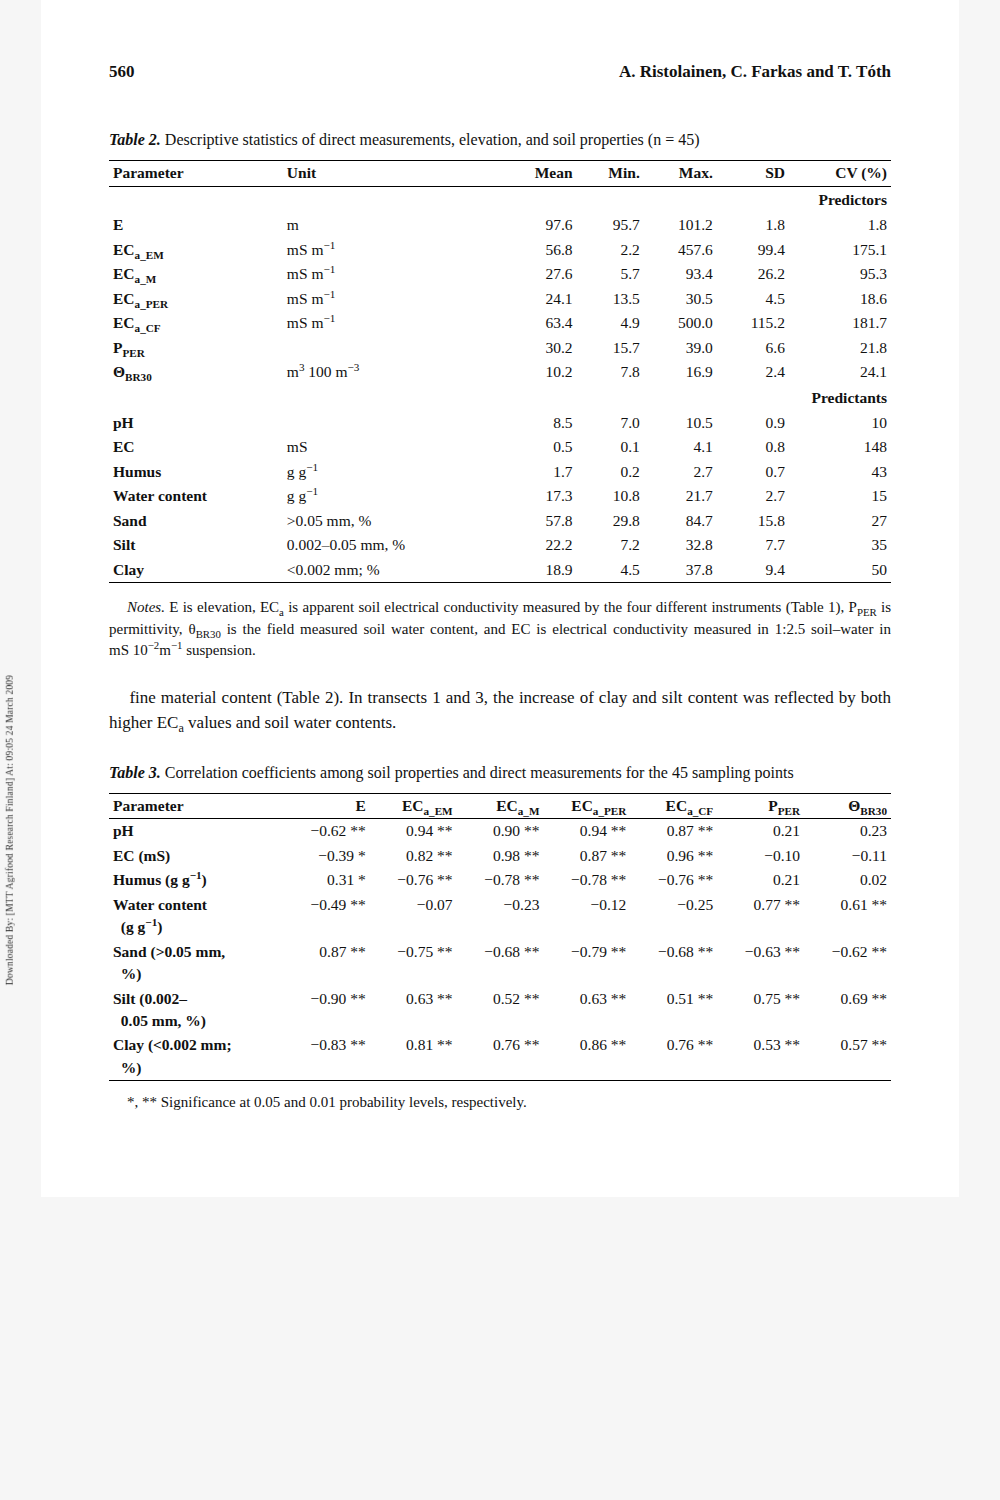Downloaded By: [MTT Agrifood Research Finland] At: 09:05 24 March 2009
560 A. Ristolainen, C. Farkas and T. Tóth
Table 2. Descriptive statistics of direct measurements, elevation, and soil properties (n = 45)
| Parameter | Unit | Mean | Min. | Max. | SD | CV (%) |
| --- | --- | --- | --- | --- | --- | --- |
| Predictors |
| E | m | 97.6 | 95.7 | 101.2 | 1.8 | 1.8 |
| EC a_EM | mS m −1 | 56.8 | 2.2 | 457.6 | 99.4 | 175.1 |
| EC a_M | mS m −1 | 27.6 | 5.7 | 93.4 | 26.2 | 95.3 |
| EC a_PER | mS m −1 | 24.1 | 13.5 | 30.5 | 4.5 | 18.6 |
| EC a_CF | mS m −1 | 63.4 | 4.9 | 500.0 | 115.2 | 181.7 |
| P PER | | 30.2 | 15.7 | 39.0 | 6.6 | 21.8 |
| Θ BR30 | m 3 100 m −3 | 10.2 | 7.8 | 16.9 | 2.4 | 24.1 |
| Predictants |
| pH | | 8.5 | 7.0 | 10.5 | 0.9 | 10 |
| EC | mS | 0.5 | 0.1 | 4.1 | 0.8 | 148 |
| Humus | g g −1 | 1.7 | 0.2 | 2.7 | 0.7 | 43 |
| Water content | g g −1 | 17.3 | 10.8 | 21.7 | 2.7 | 15 |
| Sand | >0.05 mm, % | 57.8 | 29.8 | 84.7 | 15.8 | 27 |
| Silt | 0.002–0.05 mm, % | 22.2 | 7.2 | 32.8 | 7.7 | 35 |
| Clay | <0.002 mm; % | 18.9 | 4.5 | 37.8 | 9.4 | 50 |
Notes. E is elevation, ECa is apparent soil electrical conductivity measured by the four different instruments (Table 1), PPER is permittivity, θBR30 is the field measured soil water content, and EC is electrical conductivity measured in 1:2.5 soil–water in mS 10−2m−1 suspension.
fine material content (Table 2). In transects 1 and 3, the increase of clay and silt content was reflected by both higher ECa values and soil water contents.
Table 3. Correlation coefficients among soil properties and direct measurements for the 45 sampling points
| Parameter | E | EC a_EM | EC a_M | EC a_PER | EC a_CF | P PER | Θ BR30 |
| --- | --- | --- | --- | --- | --- | --- | --- |
| pH | −0.62 ** | 0.94 ** | 0.90 ** | 0.94 ** | 0.87 ** | 0.21 | 0.23 |
| EC (mS) | −0.39 * | 0.82 ** | 0.98 ** | 0.87 ** | 0.96 ** | −0.10 | −0.11 |
| Humus (g g −1 ) | 0.31 * | −0.76 ** | −0.78 ** | −0.78 ** | −0.76 ** | 0.21 | 0.02 |
| Water content (g g −1 ) | −0.49 ** | −0.07 | −0.23 | −0.12 | −0.25 | 0.77 ** | 0.61 ** |
| Sand (>0.05 mm, %) | 0.87 ** | −0.75 ** | −0.68 ** | −0.79 ** | −0.68 ** | −0.63 ** | −0.62 ** |
| Silt (0.002– 0.05 mm, %) | −0.90 ** | 0.63 ** | 0.52 ** | 0.63 ** | 0.51 ** | 0.75 ** | 0.69 ** |
| Clay (<0.002 mm; %) | −0.83 ** | 0.81 ** | 0.76 ** | 0.86 ** | 0.76 ** | 0.53 ** | 0.57 ** |
*, ** Significance at 0.05 and 0.01 probability levels, respectively.